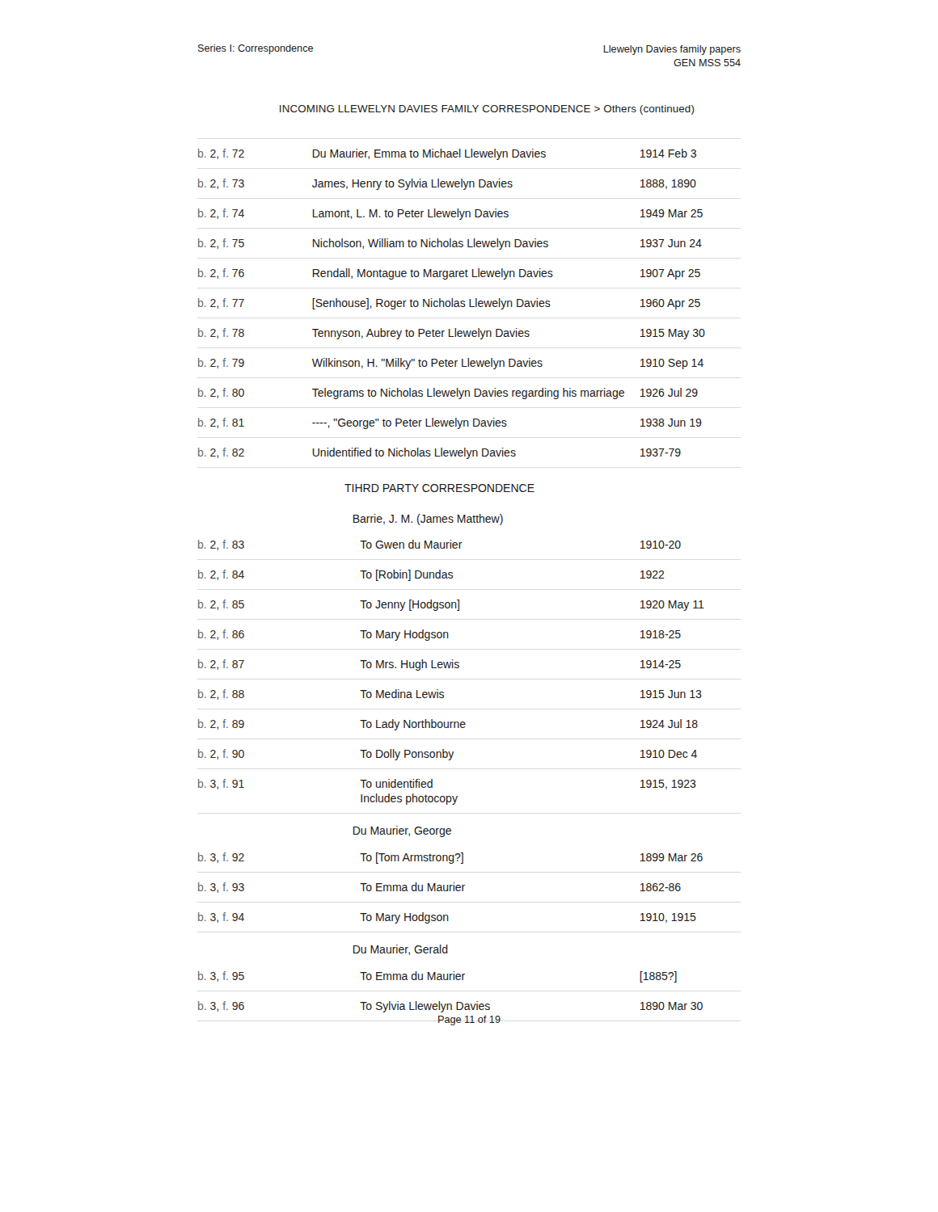Series I: Correspondence
Llewelyn Davies family papers
GEN MSS 554
INCOMING LLEWELYN DAVIES FAMILY CORRESPONDENCE > Others (continued)
| b. 2, f. 72 | Du Maurier, Emma to Michael Llewelyn Davies | 1914 Feb 3 |
| b. 2, f. 73 | James, Henry to Sylvia Llewelyn Davies | 1888, 1890 |
| b. 2, f. 74 | Lamont, L. M. to Peter Llewelyn Davies | 1949 Mar 25 |
| b. 2, f. 75 | Nicholson, William to Nicholas Llewelyn Davies | 1937 Jun 24 |
| b. 2, f. 76 | Rendall, Montague to Margaret Llewelyn Davies | 1907 Apr 25 |
| b. 2, f. 77 | [Senhouse], Roger to Nicholas Llewelyn Davies | 1960 Apr 25 |
| b. 2, f. 78 | Tennyson, Aubrey to Peter Llewelyn Davies | 1915 May 30 |
| b. 2, f. 79 | Wilkinson, H. "Milky" to Peter Llewelyn Davies | 1910 Sep 14 |
| b. 2, f. 80 | Telegrams to Nicholas Llewelyn Davies regarding his marriage | 1926 Jul 29 |
| b. 2, f. 81 | ----, "George" to Peter Llewelyn Davies | 1938 Jun 19 |
| b. 2, f. 82 | Unidentified to Nicholas Llewelyn Davies | 1937-79 |
| | TIHRD PARTY CORRESPONDENCE | |
| | Barrie, J. M. (James Matthew) | |
| b. 2, f. 83 | To Gwen du Maurier | 1910-20 |
| b. 2, f. 84 | To [Robin] Dundas | 1922 |
| b. 2, f. 85 | To Jenny [Hodgson] | 1920 May 11 |
| b. 2, f. 86 | To Mary Hodgson | 1918-25 |
| b. 2, f. 87 | To Mrs. Hugh Lewis | 1914-25 |
| b. 2, f. 88 | To Medina Lewis | 1915 Jun 13 |
| b. 2, f. 89 | To Lady Northbourne | 1924 Jul 18 |
| b. 2, f. 90 | To Dolly Ponsonby | 1910 Dec 4 |
| b. 3, f. 91 | To unidentified Includes photocopy | 1915, 1923 |
| | Du Maurier, George | |
| b. 3, f. 92 | To [Tom Armstrong?] | 1899 Mar 26 |
| b. 3, f. 93 | To Emma du Maurier | 1862-86 |
| b. 3, f. 94 | To Mary Hodgson | 1910, 1915 |
| | Du Maurier, Gerald | |
| b. 3, f. 95 | To Emma du Maurier | [1885?] |
| b. 3, f. 96 | To Sylvia Llewelyn Davies | 1890 Mar 30 |
Page 11 of 19